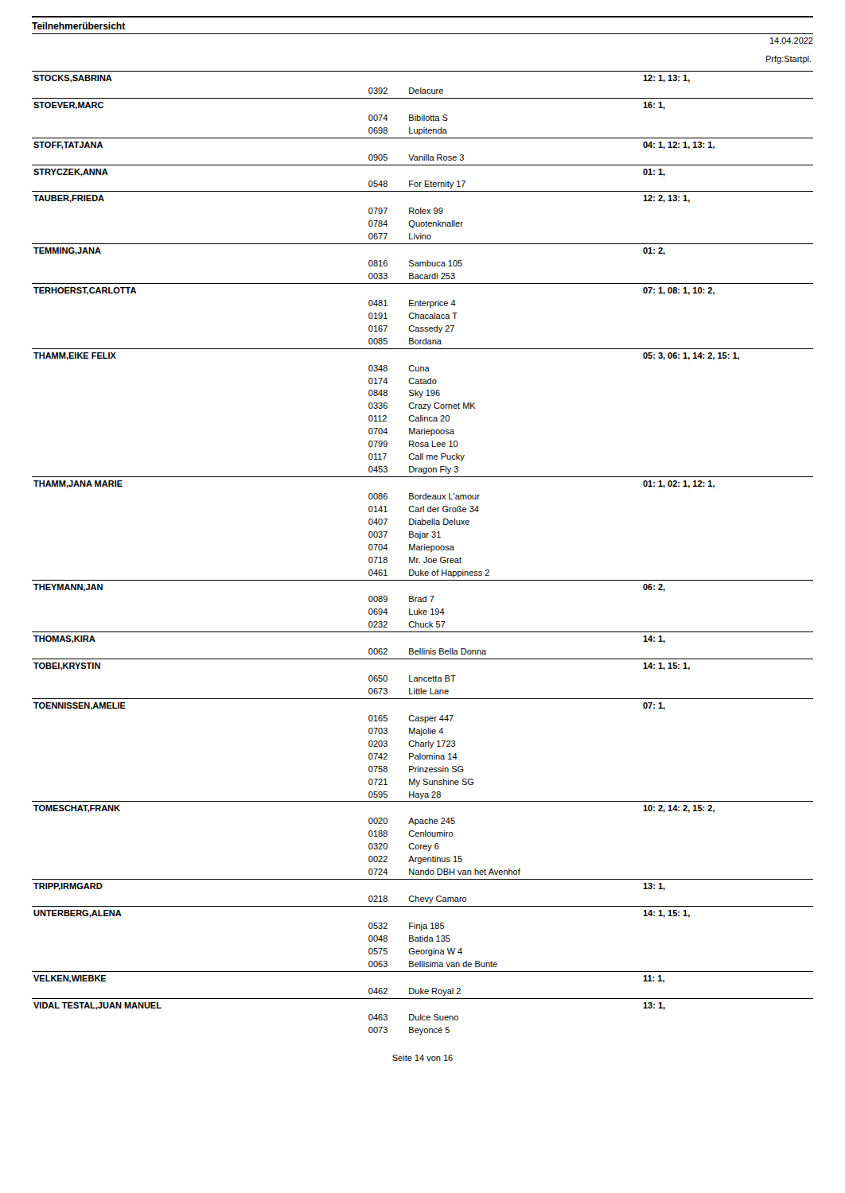Teilnehmerübersicht
14.04.2022
| Prfg:Startpl. |
| STOCKS,SABRINA | | | 12: 1, 13: 1, |
| | 0392 | Delacure | |
| STOEVER,MARC | | | 16: 1, |
| | 0074 | Bibilotta S | |
| | 0698 | Lupitenda | |
| STOFF,TATJANA | | | 04: 1, 12: 1, 13: 1, |
| | 0905 | Vanilla Rose 3 | |
| STRYCZEK,ANNA | | | 01: 1, |
| | 0548 | For Eternity 17 | |
| TAUBER,FRIEDA | | | 12: 2, 13: 1, |
| | 0797 | Rolex 99 | |
| | 0784 | Quotenknaller | |
| | 0677 | Livino | |
| TEMMING,JANA | | | 01: 2, |
| | 0816 | Sambuca 105 | |
| | 0033 | Bacardi 253 | |
| TERHOERST,CARLOTTA | | | 07: 1, 08: 1, 10: 2, |
| | 0481 | Enterprice 4 | |
| | 0191 | Chacalaca T | |
| | 0167 | Cassedy 27 | |
| | 0085 | Bordana | |
| THAMM,EIKE FELIX | | | 05: 3, 06: 1, 14: 2, 15: 1, |
| | 0348 | Cuna | |
| | 0174 | Catado | |
| | 0848 | Sky 196 | |
| | 0336 | Crazy Cornet MK | |
| | 0112 | Calinca 20 | |
| | 0704 | Mariepoosa | |
| | 0799 | Rosa Lee 10 | |
| | 0117 | Call me Pucky | |
| | 0453 | Dragon Fly 3 | |
| THAMM,JANA MARIE | | | 01: 1, 02: 1, 12: 1, |
| | 0086 | Bordeaux L'amour | |
| | 0141 | Carl der Große 34 | |
| | 0407 | Diabella Deluxe | |
| | 0037 | Bajar 31 | |
| | 0704 | Mariepoosa | |
| | 0718 | Mr. Joe Great | |
| | 0461 | Duke of Happiness 2 | |
| THEYMANN,JAN | | | 06: 2, |
| | 0089 | Brad 7 | |
| | 0694 | Luke 194 | |
| | 0232 | Chuck 57 | |
| THOMAS,KIRA | | | 14: 1, |
| | 0062 | Bellinis Bella Donna | |
| TOBEI,KRYSTIN | | | 14: 1, 15: 1, |
| | 0650 | Lancetta BT | |
| | 0673 | Little Lane | |
| TOENNISSEN,AMELIE | | | 07: 1, |
| | 0165 | Casper 447 | |
| | 0703 | Majolie 4 | |
| | 0203 | Charly 1723 | |
| | 0742 | Palomina 14 | |
| | 0758 | Prinzessin SG | |
| | 0721 | My Sunshine SG | |
| | 0595 | Haya 28 | |
| TOMESCHAT,FRANK | | | 10: 2, 14: 2, 15: 2, |
| | 0020 | Apache 245 | |
| | 0188 | Cenloumiro | |
| | 0320 | Corey 6 | |
| | 0022 | Argentinus 15 | |
| | 0724 | Nando DBH van het Avenhof | |
| TRIPP,IRMGARD | | | 13: 1, |
| | 0218 | Chevy Camaro | |
| UNTERBERG,ALENA | | | 14: 1, 15: 1, |
| | 0532 | Finja 185 | |
| | 0048 | Batida 135 | |
| | 0575 | Georgina W 4 | |
| | 0063 | Bellisima van de Bunte | |
| VELKEN,WIEBKE | | | 11: 1, |
| | 0462 | Duke Royal 2 | |
| VIDAL TESTAL,JUAN MANUEL | | | 13: 1, |
| | 0463 | Dulce Sueno | |
| | 0073 | Beyoncé 5 | |
Seite 14 von 16